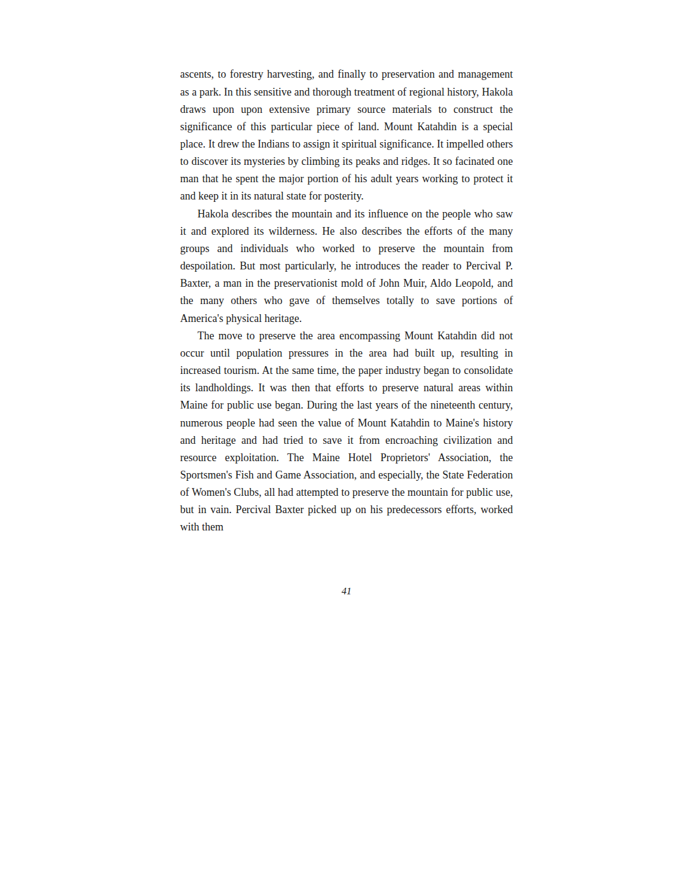ascents, to forestry harvesting, and finally to preservation and management as a park. In this sensitive and thorough treatment of regional history, Hakola draws upon upon extensive primary source materials to construct the significance of this particular piece of land. Mount Katahdin is a special place. It drew the Indians to assign it spiritual significance. It impelled others to discover its mysteries by climbing its peaks and ridges. It so facinated one man that he spent the major portion of his adult years working to protect it and keep it in its natural state for posterity.
Hakola describes the mountain and its influence on the people who saw it and explored its wilderness. He also describes the efforts of the many groups and individuals who worked to preserve the mountain from despoilation. But most particularly, he introduces the reader to Percival P. Baxter, a man in the preservationist mold of John Muir, Aldo Leopold, and the many others who gave of themselves totally to save portions of America's physical heritage.
The move to preserve the area encompassing Mount Katahdin did not occur until population pressures in the area had built up, resulting in increased tourism. At the same time, the paper industry began to consolidate its landholdings. It was then that efforts to preserve natural areas within Maine for public use began. During the last years of the nineteenth century, numerous people had seen the value of Mount Katahdin to Maine's history and heritage and had tried to save it from encroaching civilization and resource exploitation. The Maine Hotel Proprietors' Association, the Sportsmen's Fish and Game Association, and especially, the State Federation of Women's Clubs, all had attempted to preserve the mountain for public use, but in vain. Percival Baxter picked up on his predecessors efforts, worked with them
41